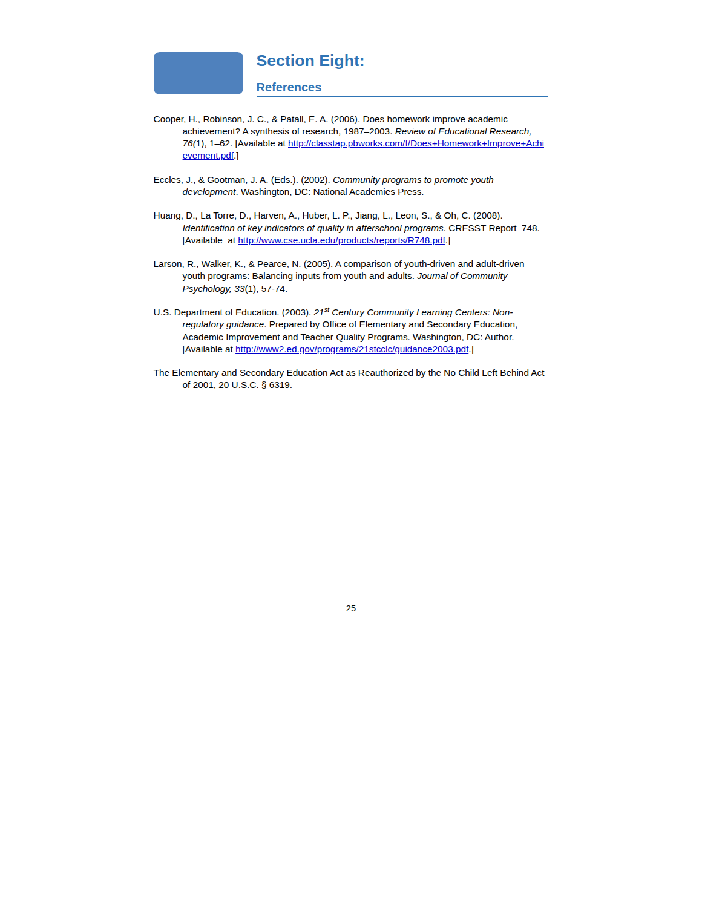Section Eight:
References
Cooper, H., Robinson, J. C., & Patall, E. A. (2006). Does homework improve academic achievement? A synthesis of research, 1987–2003. Review of Educational Research, 76(1), 1–62. [Available at http://classtap.pbworks.com/f/Does+Homework+Improve+Achievement.pdf.]
Eccles, J., & Gootman, J. A. (Eds.). (2002). Community programs to promote youth development. Washington, DC: National Academies Press.
Huang, D., La Torre, D., Harven, A., Huber, L. P., Jiang, L., Leon, S., & Oh, C. (2008). Identification of key indicators of quality in afterschool programs. CRESST Report 748. [Available at http://www.cse.ucla.edu/products/reports/R748.pdf.]
Larson, R., Walker, K., & Pearce, N. (2005). A comparison of youth-driven and adult-driven youth programs: Balancing inputs from youth and adults. Journal of Community Psychology, 33(1), 57-74.
U.S. Department of Education. (2003). 21st Century Community Learning Centers: Non-regulatory guidance. Prepared by Office of Elementary and Secondary Education, Academic Improvement and Teacher Quality Programs. Washington, DC: Author. [Available at http://www2.ed.gov/programs/21stcclc/guidance2003.pdf.]
The Elementary and Secondary Education Act as Reauthorized by the No Child Left Behind Act of 2001, 20 U.S.C. § 6319.
25